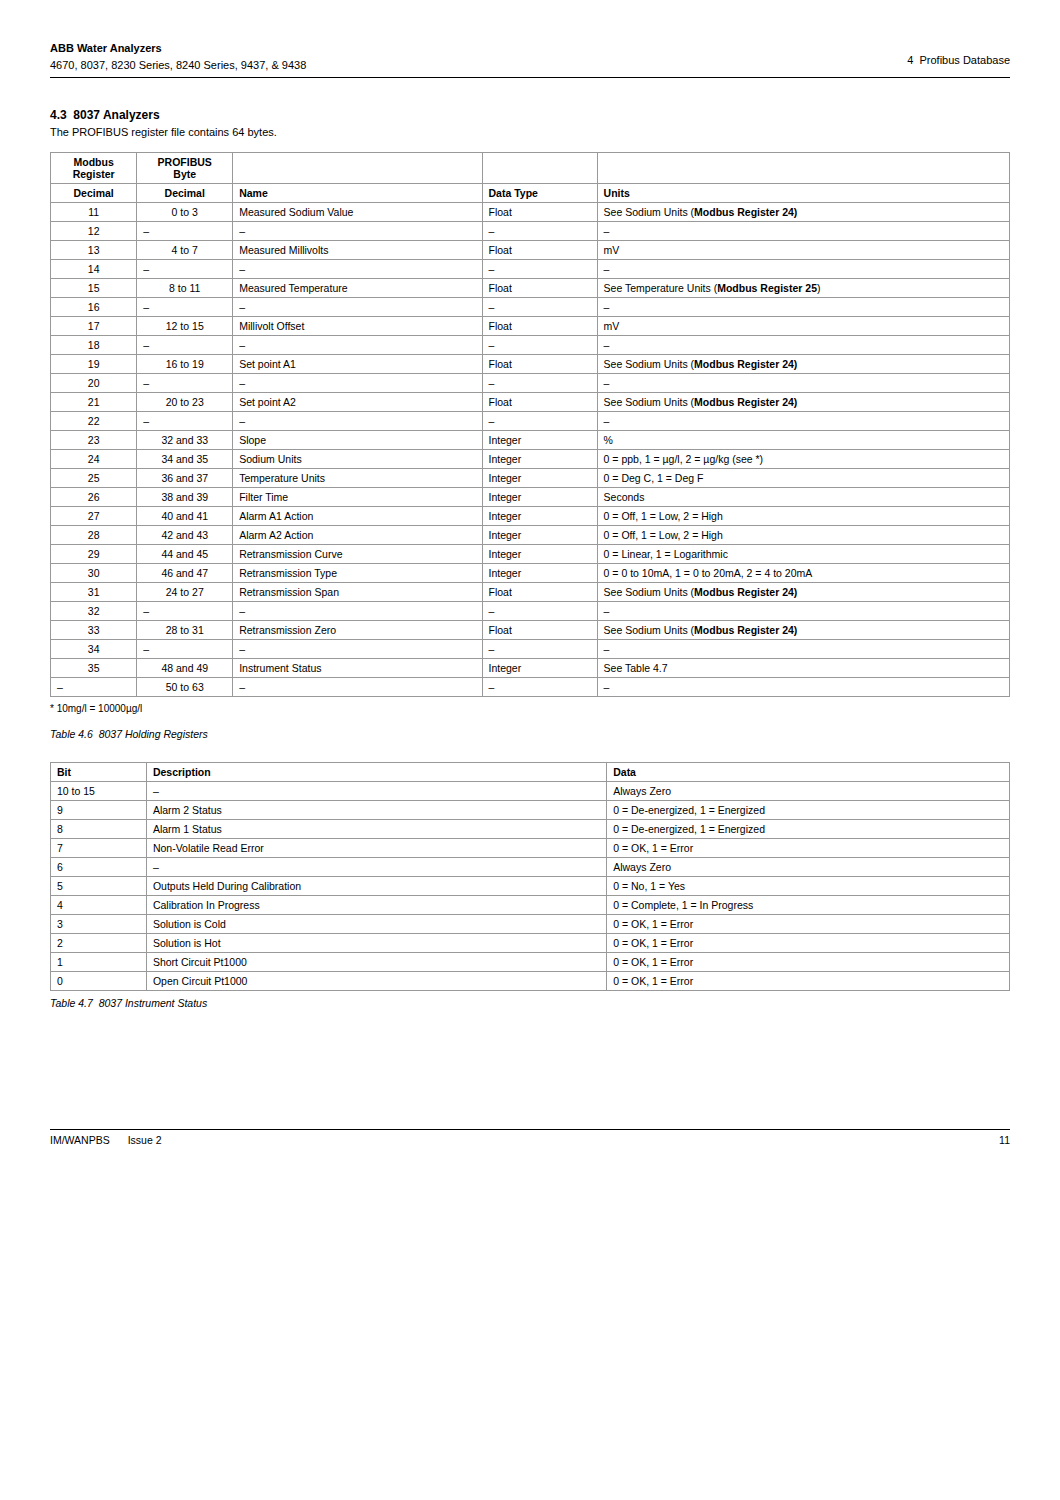ABB Water Analyzers
4670, 8037, 8230 Series, 8240 Series, 9437, & 9438
4 Profibus Database
4.3 8037 Analyzers
The PROFIBUS register file contains 64 bytes.
| Modbus Register | PROFIBUS Byte | | | |
| --- | --- | --- | --- | --- |
| Decimal | Decimal | Name | Data Type | Units |
| 11 | 0 to 3 | Measured Sodium Value | Float | See Sodium Units ( Modbus Register 24) |
| 12 | – | – | – | – |
| 13 | 4 to 7 | Measured Millivolts | Float | mV |
| 14 | – | – | – | – |
| 15 | 8 to 11 | Measured Temperature | Float | See Temperature Units ( Modbus Register 25 ) |
| 16 | – | – | – | – |
| 17 | 12 to 15 | Millivolt Offset | Float | mV |
| 18 | – | – | – | – |
| 19 | 16 to 19 | Set point A1 | Float | See Sodium Units ( Modbus Register 24) |
| 20 | – | – | – | – |
| 21 | 20 to 23 | Set point A2 | Float | See Sodium Units ( Modbus Register 24) |
| 22 | – | – | – | – |
| 23 | 32 and 33 | Slope | Integer | % |
| 24 | 34 and 35 | Sodium Units | Integer | 0 = ppb, 1 = µg/l, 2 = µg/kg (see *) |
| 25 | 36 and 37 | Temperature Units | Integer | 0 = Deg C, 1 = Deg F |
| 26 | 38 and 39 | Filter Time | Integer | Seconds |
| 27 | 40 and 41 | Alarm A1 Action | Integer | 0 = Off, 1 = Low, 2 = High |
| 28 | 42 and 43 | Alarm A2 Action | Integer | 0 = Off, 1 = Low, 2 = High |
| 29 | 44 and 45 | Retransmission Curve | Integer | 0 = Linear, 1 = Logarithmic |
| 30 | 46 and 47 | Retransmission Type | Integer | 0 = 0 to 10mA, 1 = 0 to 20mA, 2 = 4 to 20mA |
| 31 | 24 to 27 | Retransmission Span | Float | See Sodium Units ( Modbus Register 24) |
| 32 | – | – | – | – |
| 33 | 28 to 31 | Retransmission Zero | Float | See Sodium Units ( Modbus Register 24) |
| 34 | – | – | – | – |
| 35 | 48 and 49 | Instrument Status | Integer | See Table 4.7 |
| – | 50 to 63 | – | – | – |
* 10mg/l = 10000µg/l
Table 4.6 8037 Holding Registers
| Bit | Description | Data |
| --- | --- | --- |
| 10 to 15 | – | Always Zero |
| 9 | Alarm 2 Status | 0 = De-energized, 1 = Energized |
| 8 | Alarm 1 Status | 0 = De-energized, 1 = Energized |
| 7 | Non-Volatile Read Error | 0 = OK, 1 = Error |
| 6 | – | Always Zero |
| 5 | Outputs Held During Calibration | 0 = No, 1 = Yes |
| 4 | Calibration In Progress | 0 = Complete, 1 = In Progress |
| 3 | Solution is Cold | 0 = OK, 1 = Error |
| 2 | Solution is Hot | 0 = OK, 1 = Error |
| 1 | Short Circuit Pt1000 | 0 = OK, 1 = Error |
| 0 | Open Circuit Pt1000 | 0 = OK, 1 = Error |
Table 4.7 8037 Instrument Status
IM/WANPBSIssue 2
11